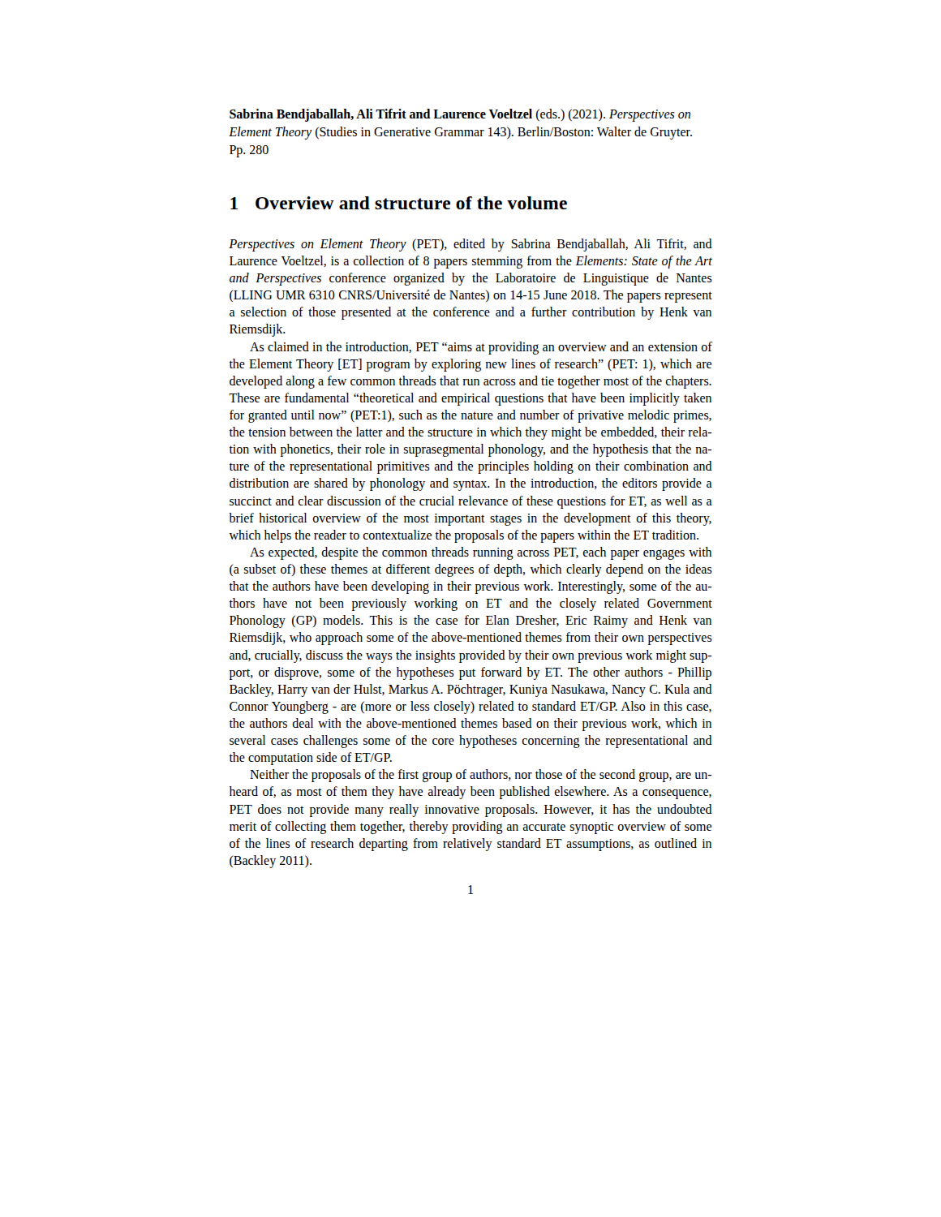Sabrina Bendjaballah, Ali Tifrit and Laurence Voeltzel (eds.) (2021). Perspectives on Element Theory (Studies in Generative Grammar 143). Berlin/Boston: Walter de Gruyter. Pp. 280
1 Overview and structure of the volume
Perspectives on Element Theory (PET), edited by Sabrina Bendjaballah, Ali Tifrit, and Laurence Voeltzel, is a collection of 8 papers stemming from the Elements: State of the Art and Perspectives conference organized by the Laboratoire de Linguistique de Nantes (LLING UMR 6310 CNRS/Université de Nantes) on 14-15 June 2018. The papers represent a selection of those presented at the conference and a further contribution by Henk van Riemsdijk.
As claimed in the introduction, PET “aims at providing an overview and an extension of the Element Theory [ET] program by exploring new lines of research” (PET: 1), which are developed along a few common threads that run across and tie together most of the chapters. These are fundamental “theoretical and empirical questions that have been implicitly taken for granted until now” (PET:1), such as the nature and number of privative melodic primes, the tension between the latter and the structure in which they might be embedded, their relation with phonetics, their role in suprasegmental phonology, and the hypothesis that the nature of the representational primitives and the principles holding on their combination and distribution are shared by phonology and syntax. In the introduction, the editors provide a succinct and clear discussion of the crucial relevance of these questions for ET, as well as a brief historical overview of the most important stages in the development of this theory, which helps the reader to contextualize the proposals of the papers within the ET tradition.
As expected, despite the common threads running across PET, each paper engages with (a subset of) these themes at different degrees of depth, which clearly depend on the ideas that the authors have been developing in their previous work. Interestingly, some of the authors have not been previously working on ET and the closely related Government Phonology (GP) models. This is the case for Elan Dresher, Eric Raimy and Henk van Riemsdijk, who approach some of the above-mentioned themes from their own perspectives and, crucially, discuss the ways the insights provided by their own previous work might support, or disprove, some of the hypotheses put forward by ET. The other authors - Phillip Backley, Harry van der Hulst, Markus A. Pöchtrager, Kuniya Nasukawa, Nancy C. Kula and Connor Youngberg - are (more or less closely) related to standard ET/GP. Also in this case, the authors deal with the above-mentioned themes based on their previous work, which in several cases challenges some of the core hypotheses concerning the representational and the computation side of ET/GP.
Neither the proposals of the first group of authors, nor those of the second group, are unheard of, as most of them they have already been published elsewhere. As a consequence, PET does not provide many really innovative proposals. However, it has the undoubted merit of collecting them together, thereby providing an accurate synoptic overview of some of the lines of research departing from relatively standard ET assumptions, as outlined in (Backley 2011).
1